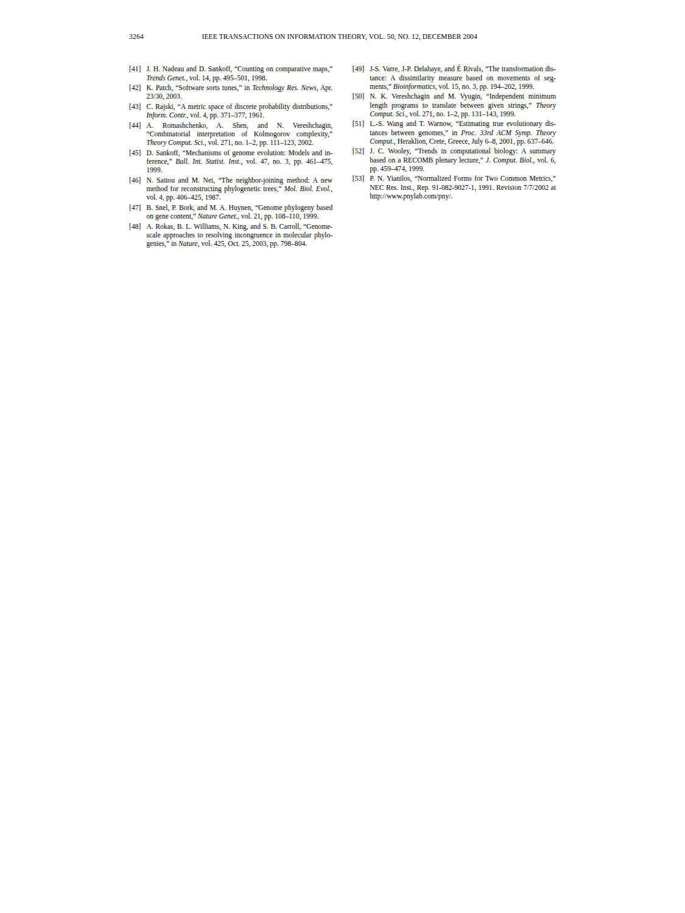3264
IEEE TRANSACTIONS ON INFORMATION THEORY, VOL. 50, NO. 12, DECEMBER 2004
[41] J. H. Nadeau and D. Sankoff, “Counting on comparative maps,” Trends Genet., vol. 14, pp. 495–501, 1998.
[42] K. Patch, “Software sorts tunes,” in Technology Res. News, Apr. 23/30, 2003.
[43] C. Rajski, “A metric space of discrete probability distributions,” Inform. Contr., vol. 4, pp. 371–377, 1961.
[44] A. Romashchenko, A. Shen, and N. Vereshchagin, “Combinatorial interpretation of Kolmogorov complexity,” Theory Comput. Sci., vol. 271, no. 1–2, pp. 111–123, 2002.
[45] D. Sankoff, “Mechanisms of genome evolution: Models and inference,” Bull. Int. Statist. Inst., vol. 47, no. 3, pp. 461–475, 1999.
[46] N. Saitou and M. Nei, “The neighbor-joining method: A new method for reconstructing phylogenetic trees,” Mol. Biol. Evol., vol. 4, pp. 406–425, 1987.
[47] B. Snel, P. Bork, and M. A. Huynen, “Genome phylogeny based on gene content,” Nature Genet., vol. 21, pp. 108–110, 1999.
[48] A. Rokas, B. L. Williams, N. King, and S. B. Carroll, “Genome-scale approaches to resolving incongruence in molecular phylogenies,” in Nature, vol. 425, Oct. 25, 2003, pp. 798–804.
[49] J-S. Varre, J-P. Delahaye, and É Rivals, “The transformation distance: A dissimilarity measure based on movements of segments,” Bioinformatics, vol. 15, no. 3, pp. 194–202, 1999.
[50] N. K. Vereshchagin and M. Vyugin, “Independent minimum length programs to translate between given strings,” Theory Comput. Sci., vol. 271, no. 1–2, pp. 131–143, 1999.
[51] L.-S. Wang and T. Warnow, “Estimating true evolutionary distances between genomes,” in Proc. 33rd ACM Symp. Theory Comput., Heraklion, Crete, Greece, July 6–8, 2001, pp. 637–646.
[52] J. C. Wooley, “Trends in computational biology: A summary based on a RECOMB plenary lecture,” J. Comput. Biol., vol. 6, pp. 459–474, 1999.
[53] P. N. Yianilos, “Normalized Forms for Two Common Metrics,” NEC Res. Inst., Rep. 91-082-9027-1, 1991. Revision 7/7/2002 at http://www.pnylab.com/pny/.